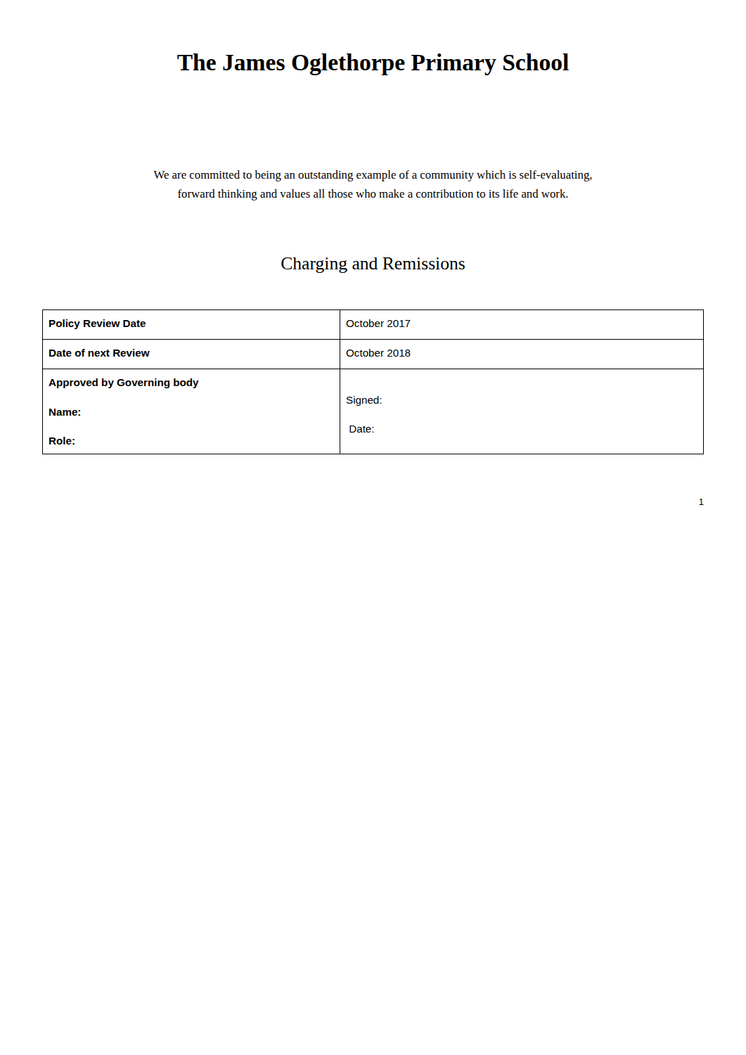The James Oglethorpe Primary School
We are committed to being an outstanding example of a community which is self-evaluating, forward thinking and values all those who make a contribution to its life and work.
Charging and Remissions
| Policy Review Date | October 2017 |
| Date of next Review | October 2018 |
| Approved by Governing body Name: Role: | Signed: Date: |
1